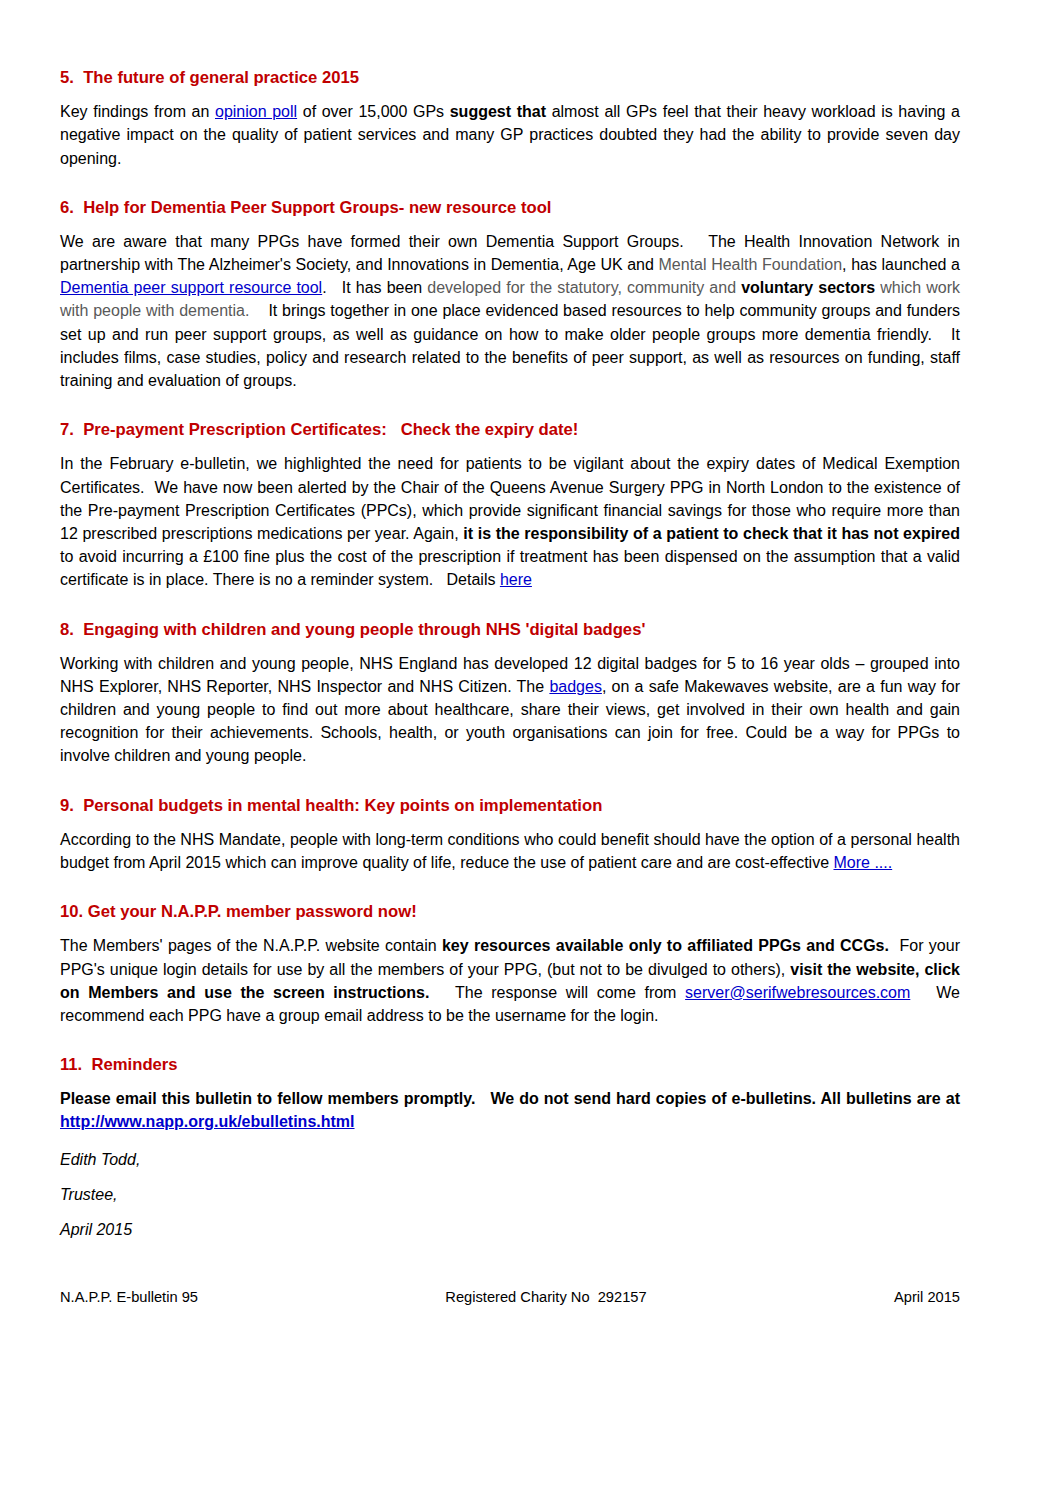5. The future of general practice 2015
Key findings from an opinion poll of over 15,000 GPs suggest that almost all GPs feel that their heavy workload is having a negative impact on the quality of patient services and many GP practices doubted they had the ability to provide seven day opening.
6. Help for Dementia Peer Support Groups- new resource tool
We are aware that many PPGs have formed their own Dementia Support Groups. The Health Innovation Network in partnership with The Alzheimer's Society, and Innovations in Dementia, Age UK and Mental Health Foundation, has launched a Dementia peer support resource tool. It has been developed for the statutory, community and voluntary sectors which work with people with dementia. It brings together in one place evidenced based resources to help community groups and funders set up and run peer support groups, as well as guidance on how to make older people groups more dementia friendly. It includes films, case studies, policy and research related to the benefits of peer support, as well as resources on funding, staff training and evaluation of groups.
7. Pre-payment Prescription Certificates: Check the expiry date!
In the February e-bulletin, we highlighted the need for patients to be vigilant about the expiry dates of Medical Exemption Certificates. We have now been alerted by the Chair of the Queens Avenue Surgery PPG in North London to the existence of the Pre-payment Prescription Certificates (PPCs), which provide significant financial savings for those who require more than 12 prescribed prescriptions medications per year. Again, it is the responsibility of a patient to check that it has not expired to avoid incurring a £100 fine plus the cost of the prescription if treatment has been dispensed on the assumption that a valid certificate is in place. There is no a reminder system. Details here
8. Engaging with children and young people through NHS 'digital badges'
Working with children and young people, NHS England has developed 12 digital badges for 5 to 16 year olds – grouped into NHS Explorer, NHS Reporter, NHS Inspector and NHS Citizen. The badges, on a safe Makewaves website, are a fun way for children and young people to find out more about healthcare, share their views, get involved in their own health and gain recognition for their achievements. Schools, health, or youth organisations can join for free. Could be a way for PPGs to involve children and young people.
9. Personal budgets in mental health: Key points on implementation
According to the NHS Mandate, people with long-term conditions who could benefit should have the option of a personal health budget from April 2015 which can improve quality of life, reduce the use of patient care and are cost-effective More ....
10. Get your N.A.P.P. member password now!
The Members' pages of the N.A.P.P. website contain key resources available only to affiliated PPGs and CCGs. For your PPG's unique login details for use by all the members of your PPG, (but not to be divulged to others), visit the website, click on Members and use the screen instructions. The response will come from server@serifwebresources.com We recommend each PPG have a group email address to be the username for the login.
11. Reminders
Please email this bulletin to fellow members promptly. We do not send hard copies of e-bulletins. All bulletins are at http://www.napp.org.uk/ebulletins.html
Edith Todd,
Trustee,
April 2015
N.A.P.P. E-bulletin 95 Registered Charity No 292157 April 2015